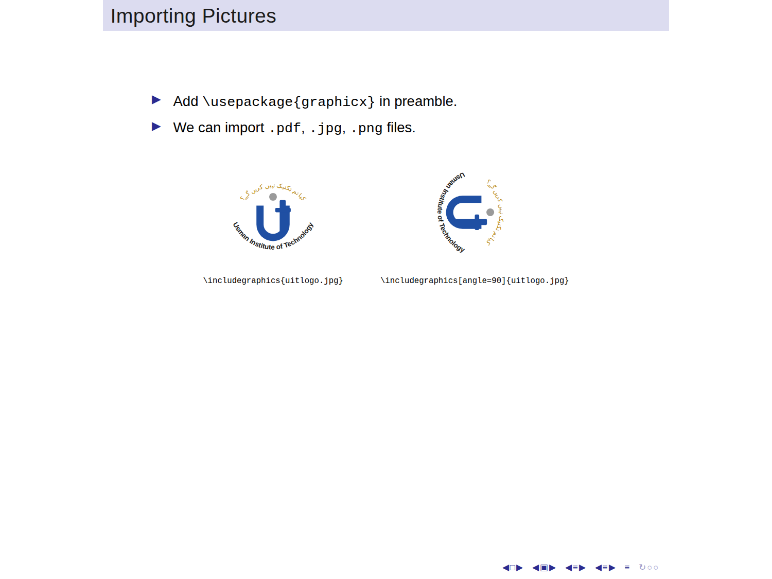Importing Pictures
Add \usepackage{graphicx} in preamble.
We can import .pdf, .jpg, .png files.
کیا تم تکنیک نہیں کریں گے؟ Usman Institute of Technology
\includegraphics{uitlogo.jpg}
کیا تم تکنیک نہیں کریں گے؟ Usman Institute of Technology
\includegraphics[angle=90]{uitlogo.jpg}
◀□▶ ◀▣▶ ◀≡▶ ◀≡▶ ≡ ↻○○